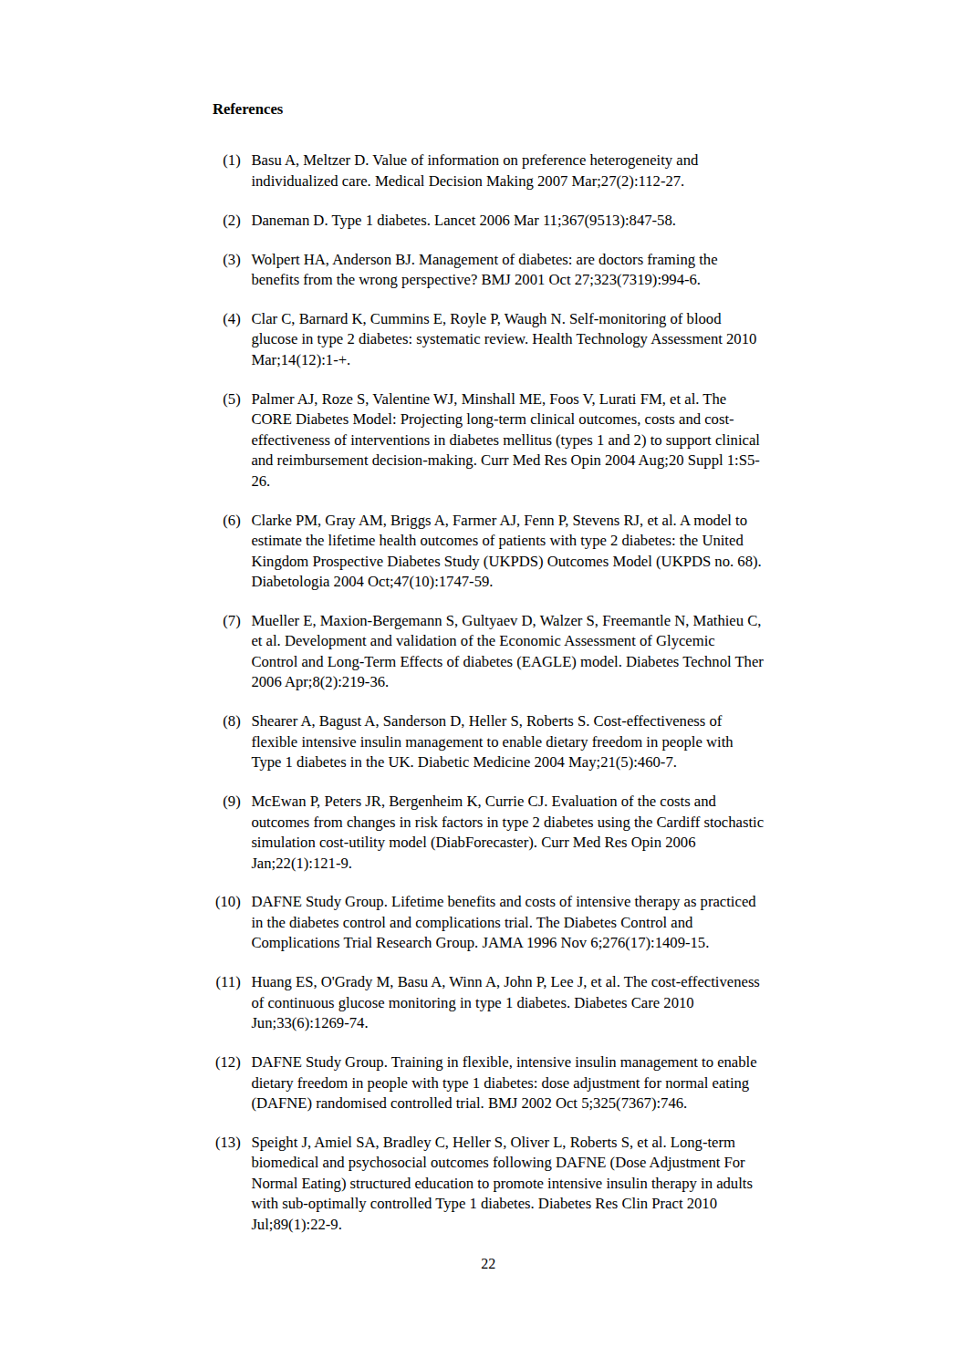References
(1) Basu A, Meltzer D. Value of information on preference heterogeneity and individualized care. Medical Decision Making 2007 Mar;27(2):112-27.
(2) Daneman D. Type 1 diabetes. Lancet 2006 Mar 11;367(9513):847-58.
(3) Wolpert HA, Anderson BJ. Management of diabetes: are doctors framing the benefits from the wrong perspective? BMJ 2001 Oct 27;323(7319):994-6.
(4) Clar C, Barnard K, Cummins E, Royle P, Waugh N. Self-monitoring of blood glucose in type 2 diabetes: systematic review. Health Technology Assessment 2010 Mar;14(12):1-+.
(5) Palmer AJ, Roze S, Valentine WJ, Minshall ME, Foos V, Lurati FM, et al. The CORE Diabetes Model: Projecting long-term clinical outcomes, costs and cost-effectiveness of interventions in diabetes mellitus (types 1 and 2) to support clinical and reimbursement decision-making. Curr Med Res Opin 2004 Aug;20 Suppl 1:S5-26.
(6) Clarke PM, Gray AM, Briggs A, Farmer AJ, Fenn P, Stevens RJ, et al. A model to estimate the lifetime health outcomes of patients with type 2 diabetes: the United Kingdom Prospective Diabetes Study (UKPDS) Outcomes Model (UKPDS no. 68). Diabetologia 2004 Oct;47(10):1747-59.
(7) Mueller E, Maxion-Bergemann S, Gultyaev D, Walzer S, Freemantle N, Mathieu C, et al. Development and validation of the Economic Assessment of Glycemic Control and Long-Term Effects of diabetes (EAGLE) model. Diabetes Technol Ther 2006 Apr;8(2):219-36.
(8) Shearer A, Bagust A, Sanderson D, Heller S, Roberts S. Cost-effectiveness of flexible intensive insulin management to enable dietary freedom in people with Type 1 diabetes in the UK. Diabetic Medicine 2004 May;21(5):460-7.
(9) McEwan P, Peters JR, Bergenheim K, Currie CJ. Evaluation of the costs and outcomes from changes in risk factors in type 2 diabetes using the Cardiff stochastic simulation cost-utility model (DiabForecaster). Curr Med Res Opin 2006 Jan;22(1):121-9.
(10) DAFNE Study Group. Lifetime benefits and costs of intensive therapy as practiced in the diabetes control and complications trial. The Diabetes Control and Complications Trial Research Group. JAMA 1996 Nov 6;276(17):1409-15.
(11) Huang ES, O'Grady M, Basu A, Winn A, John P, Lee J, et al. The cost-effectiveness of continuous glucose monitoring in type 1 diabetes. Diabetes Care 2010 Jun;33(6):1269-74.
(12) DAFNE Study Group. Training in flexible, intensive insulin management to enable dietary freedom in people with type 1 diabetes: dose adjustment for normal eating (DAFNE) randomised controlled trial. BMJ 2002 Oct 5;325(7367):746.
(13) Speight J, Amiel SA, Bradley C, Heller S, Oliver L, Roberts S, et al. Long-term biomedical and psychosocial outcomes following DAFNE (Dose Adjustment For Normal Eating) structured education to promote intensive insulin therapy in adults with sub-optimally controlled Type 1 diabetes. Diabetes Res Clin Pract 2010 Jul;89(1):22-9.
22